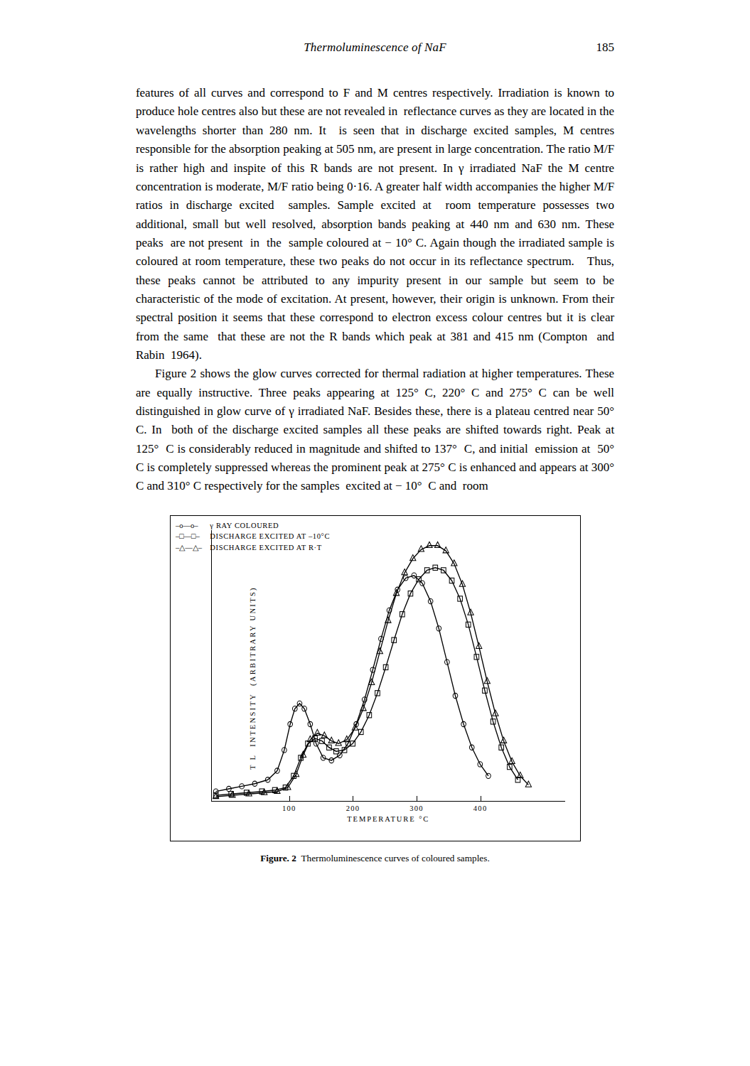Thermoluminescence of NaF 185
features of all curves and correspond to F and M centres respectively. Irradiation is known to produce hole centres also but these are not revealed in reflectance curves as they are located in the wavelengths shorter than 280 nm. It is seen that in discharge excited samples, M centres responsible for the absorption peaking at 505 nm, are present in large concentration. The ratio M/F is rather high and inspite of this R bands are not present. In γ irradiated NaF the M centre concentration is moderate, M/F ratio being 0·16. A greater half width accompanies the higher M/F ratios in discharge excited samples. Sample excited at room temperature possesses two additional, small but well resolved, absorption bands peaking at 440 nm and 630 nm. These peaks are not present in the sample coloured at − 10° C. Again though the irradiated sample is coloured at room temperature, these two peaks do not occur in its reflectance spectrum. Thus, these peaks cannot be attributed to any impurity present in our sample but seem to be characteristic of the mode of excitation. At present, however, their origin is unknown. From their spectral position it seems that these correspond to electron excess colour centres but it is clear from the same that these are not the R bands which peak at 381 and 415 nm (Compton and Rabin 1964).
Figure 2 shows the glow curves corrected for thermal radiation at higher temperatures. These are equally instructive. Three peaks appearing at 125° C, 220° C and 275° C can be well distinguished in glow curve of γ irradiated NaF. Besides these, there is a plateau centred near 50° C. In both of the discharge excited samples all these peaks are shifted towards right. Peak at 125° C is considerably reduced in magnitude and shifted to 137° C, and initial emission at 50° C is completely suppressed whereas the prominent peak at 275° C is enhanced and appears at 300° C and 310° C respectively for the samples excited at − 10° C and room
–o—o–γ RAY COLOURED
–□—□–DISCHARGE EXCITED AT –10°C
–△—△–DISCHARGE EXCITED AT R·T
T L INTENSITY (ARBITRARY UNITS)
100
200
300
400
TEMPERATURE °C
Figure. 2 Thermoluminescence curves of coloured samples.